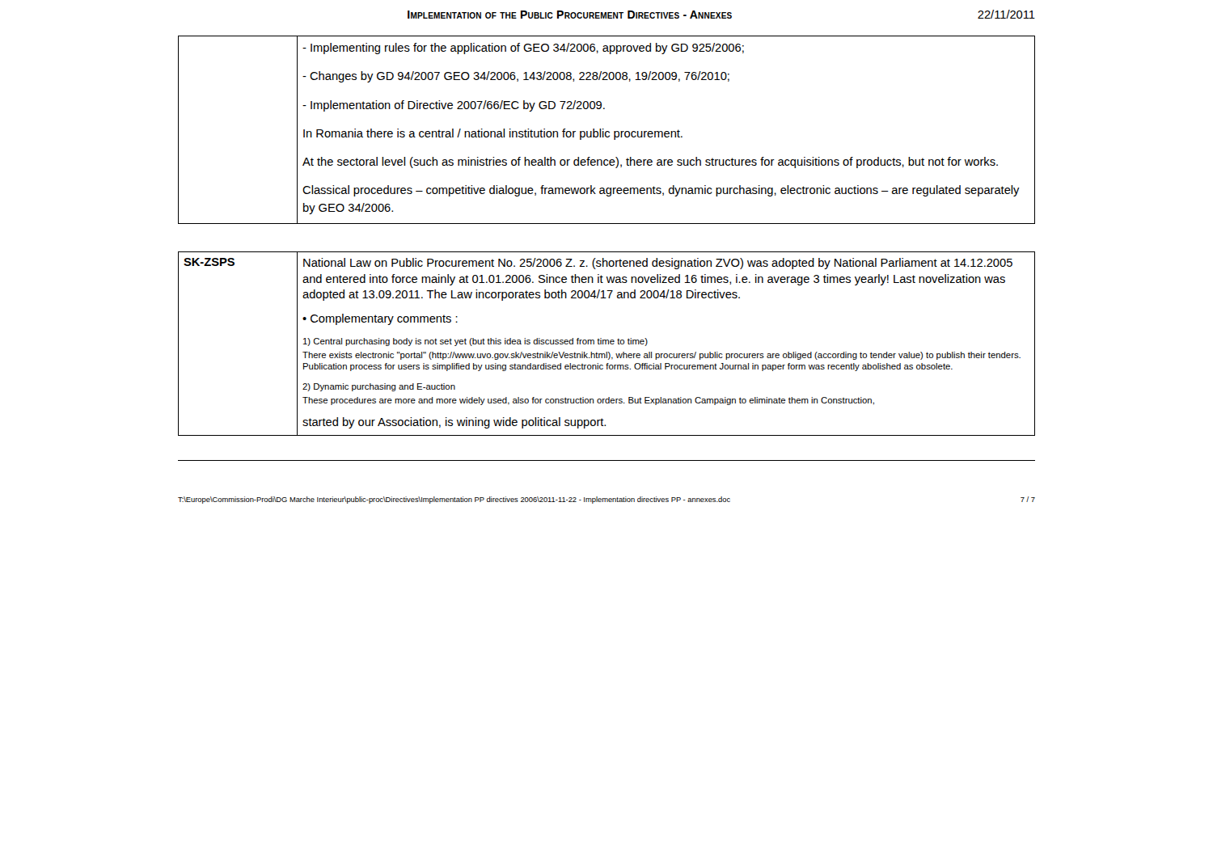Implementation of the Public Procurement Directives - Annexes
22/11/2011
| | - Implementing rules for the application of GEO 34/2006, approved by GD 925/2006; - Changes by GD 94/2007 GEO 34/2006, 143/2008, 228/2008, 19/2009, 76/2010; - Implementation of Directive 2007/66/EC by GD 72/2009. In Romania there is a central / national institution for public procurement. At the sectoral level (such as ministries of health or defence), there are such structures for acquisitions of products, but not for works. Classical procedures – competitive dialogue, framework agreements, dynamic purchasing, electronic auctions – are regulated separately by GEO 34/2006. |
| SK-ZSPS | National Law on Public Procurement No. 25/2006 Z. z. (shortened designation ZVO) was adopted by National Parliament at 14.12.2005 and entered into force mainly at 01.01.2006. Since then it was novelized 16 times, i.e. in average 3 times yearly! Last novelization was adopted at 13.09.2011. The Law incorporates both 2004/17 and 2004/18 Directives. • Complementary comments : 1) Central purchasing body is not set yet (but this idea is discussed from time to time) There exists electronic "portal" (http://www.uvo.gov.sk/vestnik/eVestnik.html), where all procurers/ public procurers are obliged (according to tender value) to publish their tenders. Publication process for users is simplified by using standardised electronic forms. Official Procurement Journal in paper form was recently abolished as obsolete. 2) Dynamic purchasing and E-auction These procedures are more and more widely used, also for construction orders. But Explanation Campaign to eliminate them in Construction, started by our Association, is wining wide political support. |
T:\Europe\Commission-Prodi\DG Marche Interieur\public-proc\Directives\Implementation PP directives 2006\2011-11-22 - Implementation directives PP - annexes.doc
7 / 7